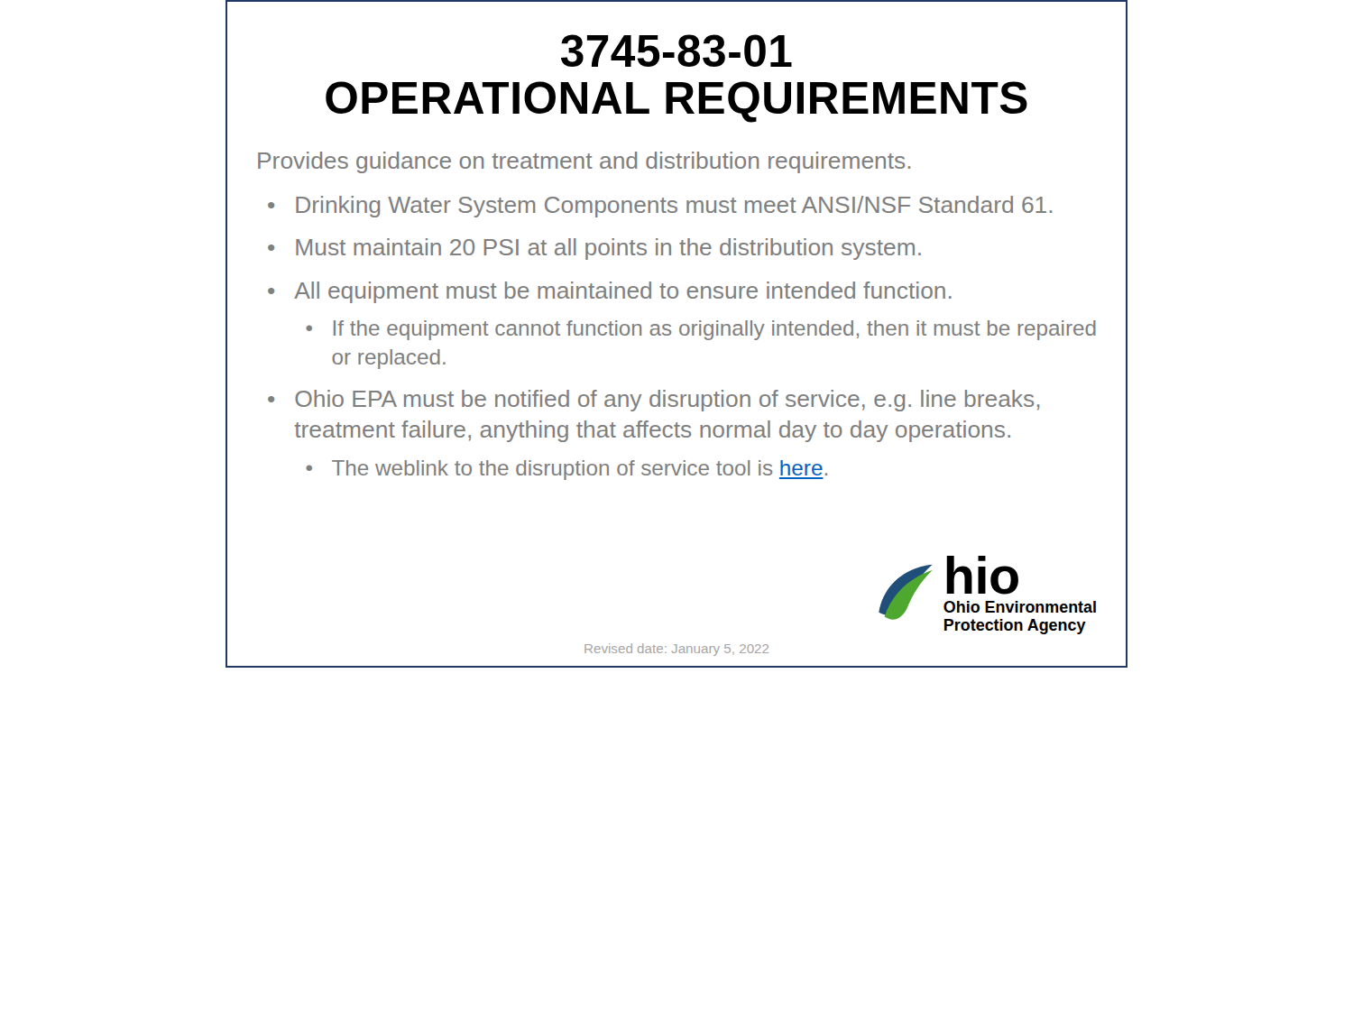3745-83-01
OPERATIONAL REQUIREMENTS
Provides guidance on treatment and distribution requirements.
Drinking Water System Components must meet ANSI/NSF Standard 61.
Must maintain 20 PSI at all points in the distribution system.
All equipment must be maintained to ensure intended function.
If the equipment cannot function as originally intended, then it must be repaired or replaced.
Ohio EPA must be notified of any disruption of service, e.g. line breaks, treatment failure, anything that affects normal day to day operations.
The weblink to the disruption of service tool is here.
hio Ohio Environmental
Protection Agency
Revised date: January 5, 2022